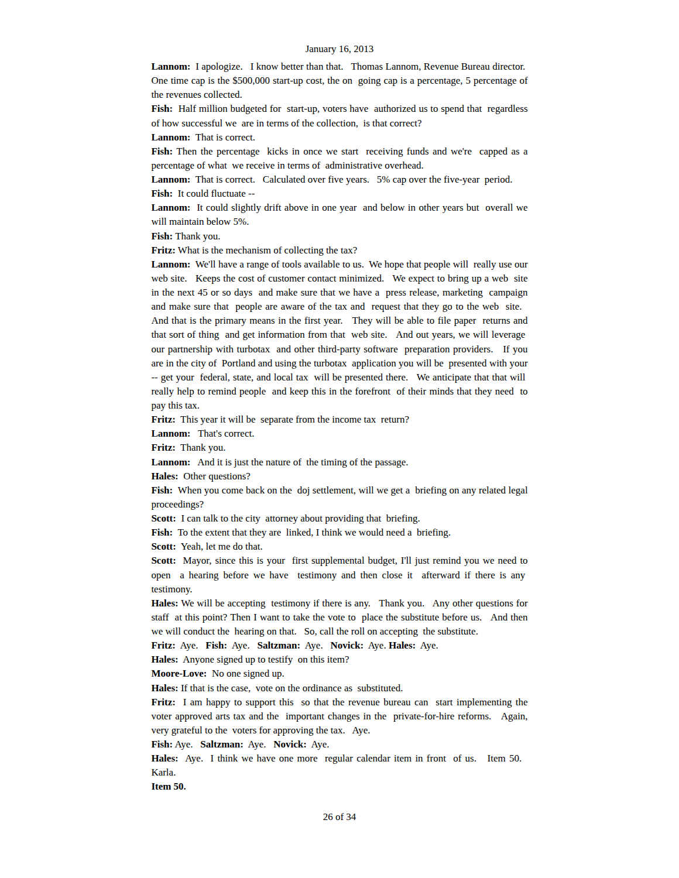January 16, 2013
Lannom: I apologize. I know better than that. Thomas Lannom, Revenue Bureau director. One time cap is the $500,000 start-up cost, the on going cap is a percentage, 5 percentage of the revenues collected.
Fish: Half million budgeted for start-up, voters have authorized us to spend that regardless of how successful we are in terms of the collection, is that correct?
Lannom: That is correct.
Fish: Then the percentage kicks in once we start receiving funds and we're capped as a percentage of what we receive in terms of administrative overhead.
Lannom: That is correct. Calculated over five years. 5% cap over the five-year period.
Fish: It could fluctuate --
Lannom: It could slightly drift above in one year and below in other years but overall we will maintain below 5%.
Fish: Thank you.
Fritz: What is the mechanism of collecting the tax?
Lannom: We'll have a range of tools available to us. We hope that people will really use our web site. Keeps the cost of customer contact minimized. We expect to bring up a web site in the next 45 or so days and make sure that we have a press release, marketing campaign and make sure that people are aware of the tax and request that they go to the web site. And that is the primary means in the first year. They will be able to file paper returns and that sort of thing and get information from that web site. And out years, we will leverage our partnership with turbotax and other third-party software preparation providers. If you are in the city of Portland and using the turbotax application you will be presented with your -- get your federal, state, and local tax will be presented there. We anticipate that that will really help to remind people and keep this in the forefront of their minds that they need to pay this tax.
Fritz: This year it will be separate from the income tax return?
Lannom: That's correct.
Fritz: Thank you.
Lannom: And it is just the nature of the timing of the passage.
Hales: Other questions?
Fish: When you come back on the doj settlement, will we get a briefing on any related legal proceedings?
Scott: I can talk to the city attorney about providing that briefing.
Fish: To the extent that they are linked, I think we would need a briefing.
Scott: Yeah, let me do that.
Scott: Mayor, since this is your first supplemental budget, I'll just remind you we need to open a hearing before we have testimony and then close it afterward if there is any testimony.
Hales: We will be accepting testimony if there is any. Thank you. Any other questions for staff at this point? Then I want to take the vote to place the substitute before us. And then we will conduct the hearing on that. So, call the roll on accepting the substitute.
Fritz: Aye. Fish: Aye. Saltzman: Aye. Novick: Aye. Hales: Aye.
Hales: Anyone signed up to testify on this item?
Moore-Love: No one signed up.
Hales: If that is the case, vote on the ordinance as substituted.
Fritz: I am happy to support this so that the revenue bureau can start implementing the voter approved arts tax and the important changes in the private-for-hire reforms. Again, very grateful to the voters for approving the tax. Aye.
Fish: Aye. Saltzman: Aye. Novick: Aye.
Hales: Aye. I think we have one more regular calendar item in front of us. Item 50. Karla.
Item 50.
26 of 34